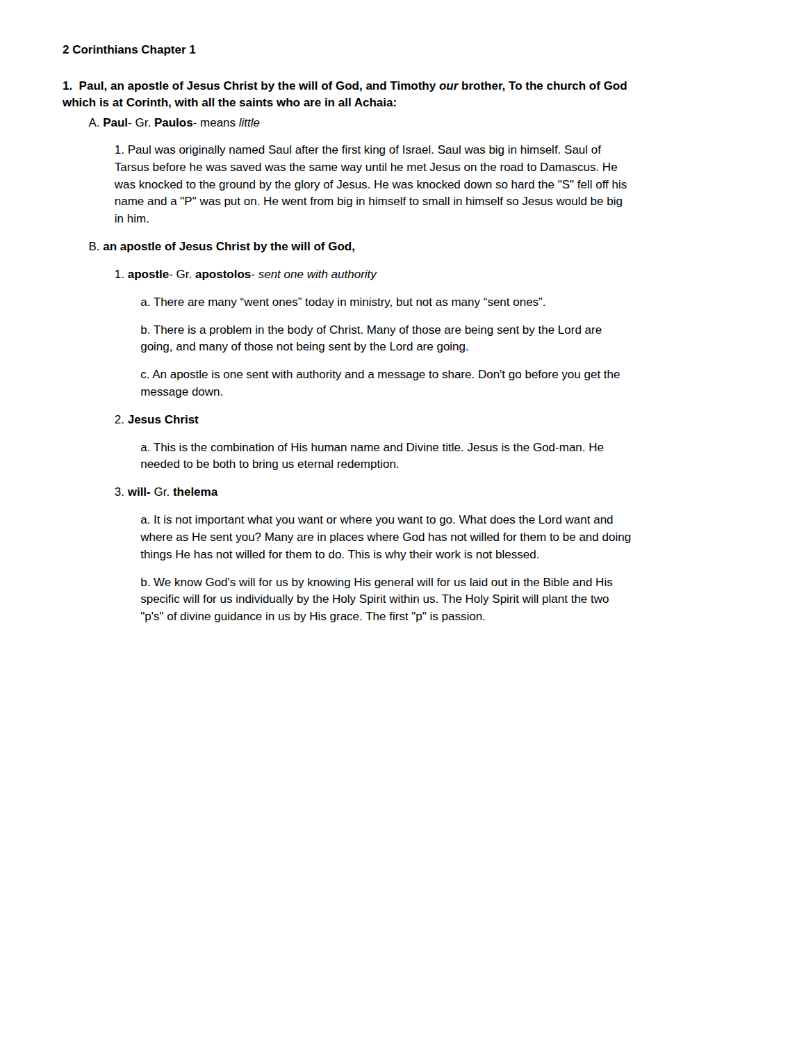2 Corinthians Chapter 1
1. Paul, an apostle of Jesus Christ by the will of God, and Timothy our brother, To the church of God which is at Corinth, with all the saints who are in all Achaia:
A. Paul- Gr. Paulos- means little
1. Paul was originally named Saul after the first king of Israel. Saul was big in himself. Saul of Tarsus before he was saved was the same way until he met Jesus on the road to Damascus. He was knocked to the ground by the glory of Jesus. He was knocked down so hard the "S" fell off his name and a "P" was put on. He went from big in himself to small in himself so Jesus would be big in him.
B. an apostle of Jesus Christ by the will of God,
1. apostle- Gr. apostolos- sent one with authority
a. There are many “went ones” today in ministry, but not as many “sent ones”.
b. There is a problem in the body of Christ. Many of those are being sent by the Lord are going, and many of those not being sent by the Lord are going.
c. An apostle is one sent with authority and a message to share. Don't go before you get the message down.
2. Jesus Christ
a. This is the combination of His human name and Divine title. Jesus is the God-man. He needed to be both to bring us eternal redemption.
3. will- Gr. thelema
a. It is not important what you want or where you want to go. What does the Lord want and where as He sent you? Many are in places where God has not willed for them to be and doing things He has not willed for them to do. This is why their work is not blessed.
b. We know God's will for us by knowing His general will for us laid out in the Bible and His specific will for us individually by the Holy Spirit within us. The Holy Spirit will plant the two "p's" of divine guidance in us by His grace. The first "p" is passion.